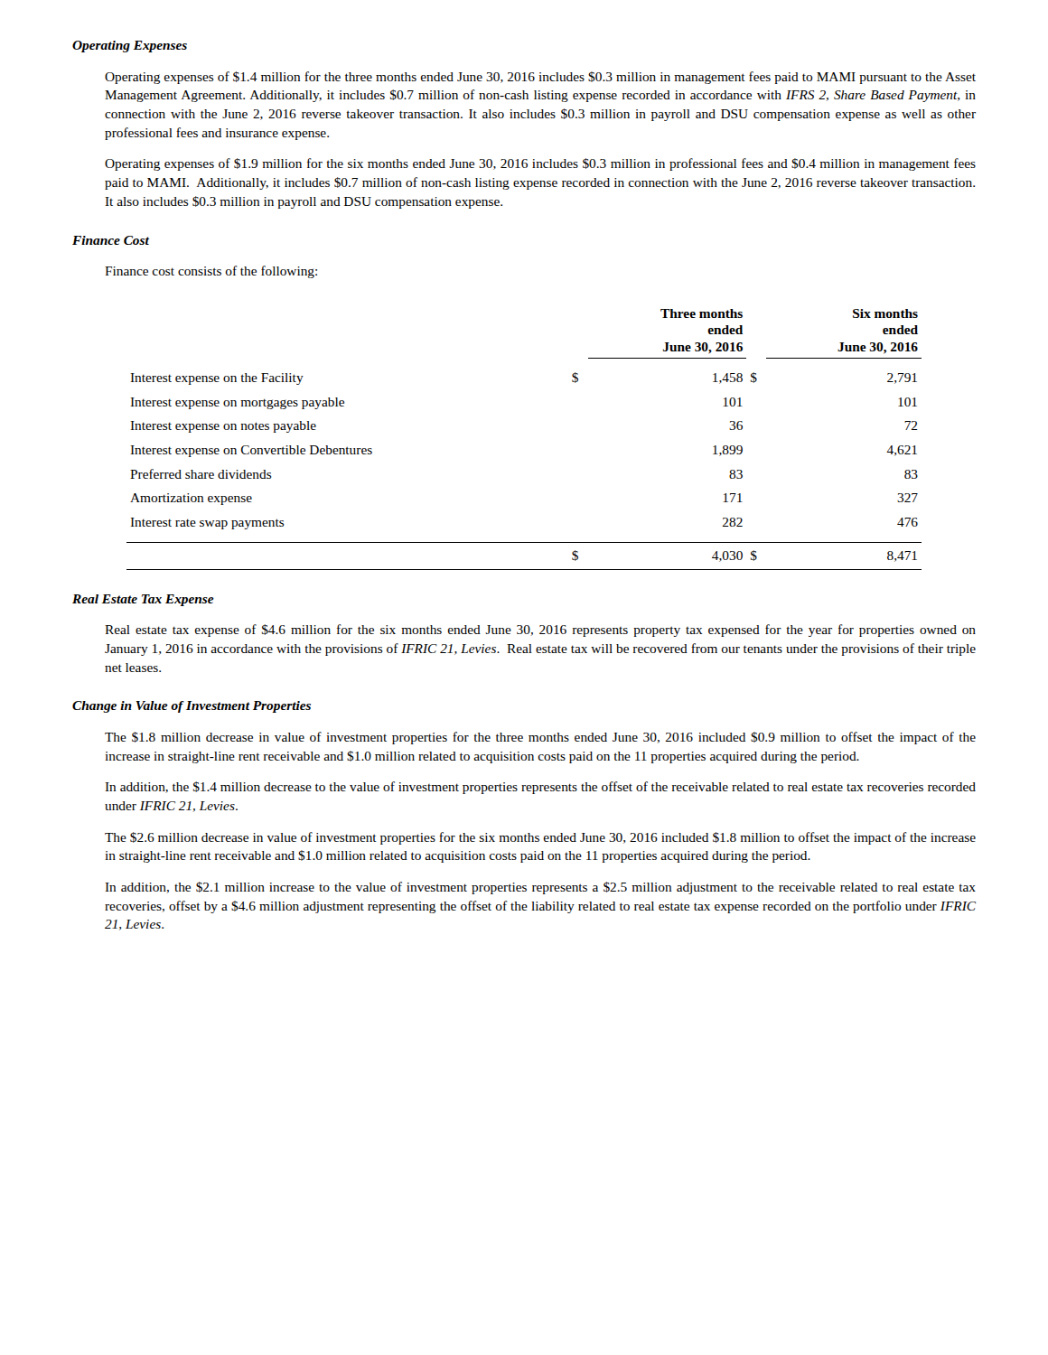Operating Expenses
Operating expenses of $1.4 million for the three months ended June 30, 2016 includes $0.3 million in management fees paid to MAMI pursuant to the Asset Management Agreement. Additionally, it includes $0.7 million of non-cash listing expense recorded in accordance with IFRS 2, Share Based Payment, in connection with the June 2, 2016 reverse takeover transaction. It also includes $0.3 million in payroll and DSU compensation expense as well as other professional fees and insurance expense.
Operating expenses of $1.9 million for the six months ended June 30, 2016 includes $0.3 million in professional fees and $0.4 million in management fees paid to MAMI. Additionally, it includes $0.7 million of non-cash listing expense recorded in connection with the June 2, 2016 reverse takeover transaction. It also includes $0.3 million in payroll and DSU compensation expense.
Finance Cost
Finance cost consists of the following:
| | | Three months ended June 30, 2016 | | Six months ended June 30, 2016 |
| --- | --- | --- | --- | --- |
| Interest expense on the Facility | $ | 1,458 | $ | 2,791 |
| Interest expense on mortgages payable | | 101 | | 101 |
| Interest expense on notes payable | | 36 | | 72 |
| Interest expense on Convertible Debentures | | 1,899 | | 4,621 |
| Preferred share dividends | | 83 | | 83 |
| Amortization expense | | 171 | | 327 |
| Interest rate swap payments | | 282 | | 476 |
| | $ | 4,030 | $ | 8,471 |
Real Estate Tax Expense
Real estate tax expense of $4.6 million for the six months ended June 30, 2016 represents property tax expensed for the year for properties owned on January 1, 2016 in accordance with the provisions of IFRIC 21, Levies. Real estate tax will be recovered from our tenants under the provisions of their triple net leases.
Change in Value of Investment Properties
The $1.8 million decrease in value of investment properties for the three months ended June 30, 2016 included $0.9 million to offset the impact of the increase in straight-line rent receivable and $1.0 million related to acquisition costs paid on the 11 properties acquired during the period.
In addition, the $1.4 million decrease to the value of investment properties represents the offset of the receivable related to real estate tax recoveries recorded under IFRIC 21, Levies.
The $2.6 million decrease in value of investment properties for the six months ended June 30, 2016 included $1.8 million to offset the impact of the increase in straight-line rent receivable and $1.0 million related to acquisition costs paid on the 11 properties acquired during the period.
In addition, the $2.1 million increase to the value of investment properties represents a $2.5 million adjustment to the receivable related to real estate tax recoveries, offset by a $4.6 million adjustment representing the offset of the liability related to real estate tax expense recorded on the portfolio under IFRIC 21, Levies.